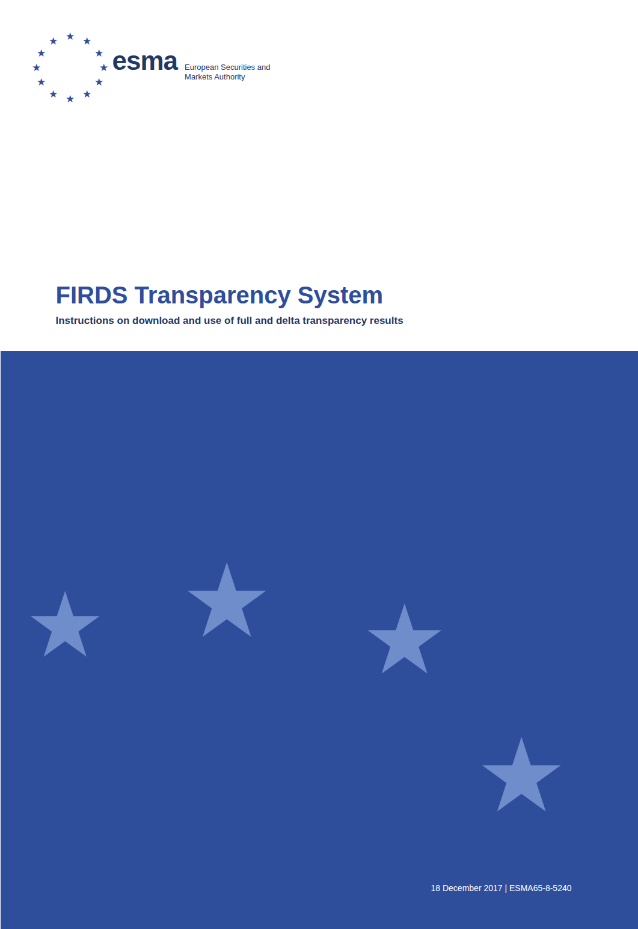★ ★ ★ ★ ★ ★ ★ ★ ★ ★ ★ ★
esma European Securities and
Markets Authority
FIRDS Transparency System
Instructions on download and use of full and delta transparency results
★ ★ ★ ★
18 December 2017 | ESMA65-8-5240